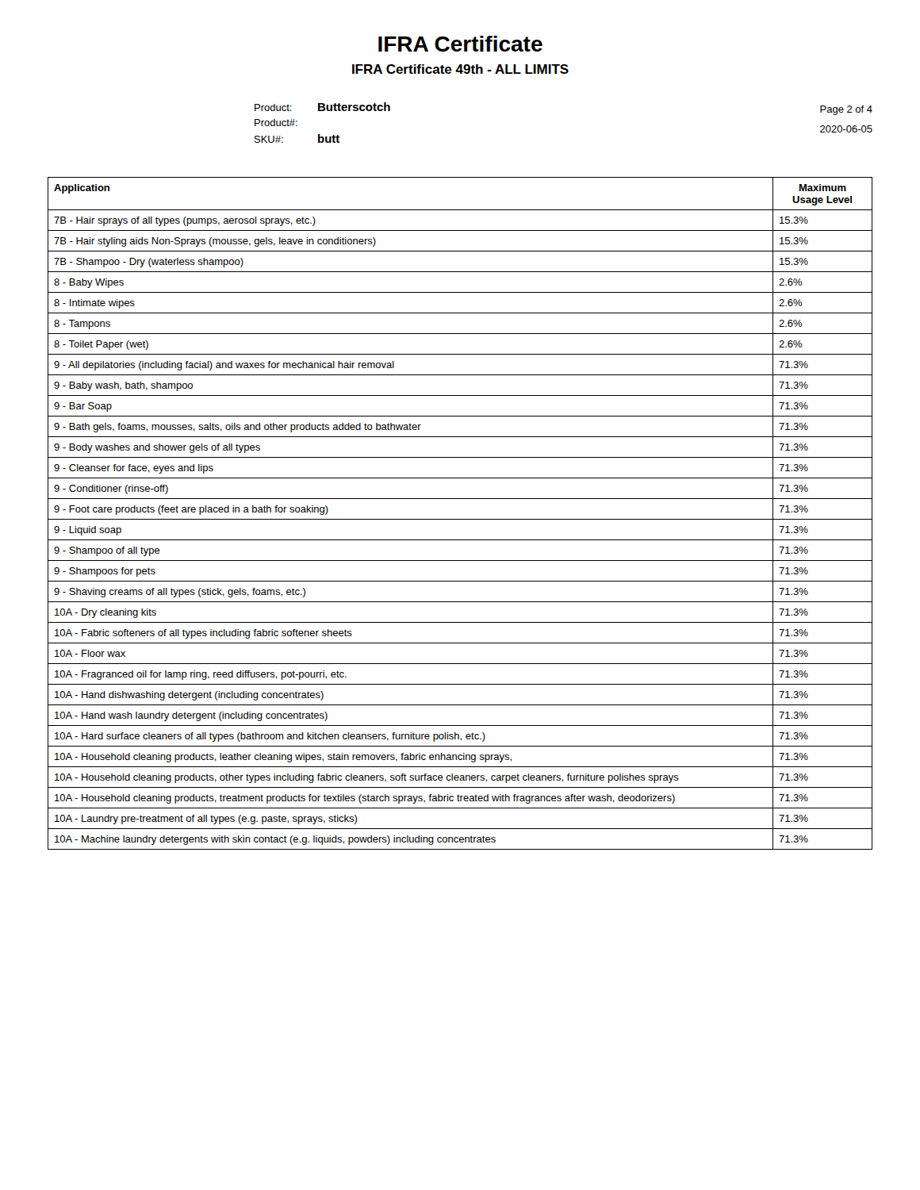IFRA Certificate
IFRA Certificate 49th - ALL LIMITS
Product: Butterscotch
Product#:
SKU#: butt
Page 2 of 4
2020-06-05
| Application | Maximum Usage Level |
| --- | --- |
| 7B - Hair sprays of all types (pumps, aerosol sprays, etc.) | 15.3% |
| 7B - Hair styling aids Non-Sprays (mousse, gels, leave in conditioners) | 15.3% |
| 7B - Shampoo - Dry (waterless shampoo) | 15.3% |
| 8 - Baby Wipes | 2.6% |
| 8 - Intimate wipes | 2.6% |
| 8 - Tampons | 2.6% |
| 8 - Toilet Paper (wet) | 2.6% |
| 9 - All depilatories (including facial) and waxes for mechanical hair removal | 71.3% |
| 9 - Baby wash, bath, shampoo | 71.3% |
| 9 - Bar Soap | 71.3% |
| 9 - Bath gels, foams, mousses, salts, oils and other products added to bathwater | 71.3% |
| 9 - Body washes and shower gels of all types | 71.3% |
| 9 - Cleanser for face, eyes and lips | 71.3% |
| 9 - Conditioner (rinse-off) | 71.3% |
| 9 - Foot care products (feet are placed in a bath for soaking) | 71.3% |
| 9 - Liquid soap | 71.3% |
| 9 - Shampoo of all type | 71.3% |
| 9 - Shampoos for pets | 71.3% |
| 9 - Shaving creams of all types (stick, gels, foams, etc.) | 71.3% |
| 10A - Dry cleaning kits | 71.3% |
| 10A - Fabric softeners of all types including fabric softener sheets | 71.3% |
| 10A - Floor wax | 71.3% |
| 10A - Fragranced oil for lamp ring, reed diffusers, pot-pourri, etc. | 71.3% |
| 10A - Hand dishwashing detergent (including concentrates) | 71.3% |
| 10A - Hand wash laundry detergent (including concentrates) | 71.3% |
| 10A - Hard surface cleaners of all types (bathroom and kitchen cleansers, furniture polish, etc.) | 71.3% |
| 10A - Household cleaning products, leather cleaning wipes, stain removers, fabric enhancing sprays, | 71.3% |
| 10A - Household cleaning products, other types including fabric cleaners, soft surface cleaners, carpet cleaners, furniture polishes sprays | 71.3% |
| 10A - Household cleaning products, treatment products for textiles (starch sprays, fabric treated with fragrances after wash, deodorizers) | 71.3% |
| 10A - Laundry pre-treatment of all types (e.g. paste, sprays, sticks) | 71.3% |
| 10A - Machine laundry detergents with skin contact (e.g. liquids, powders) including concentrates | 71.3% |